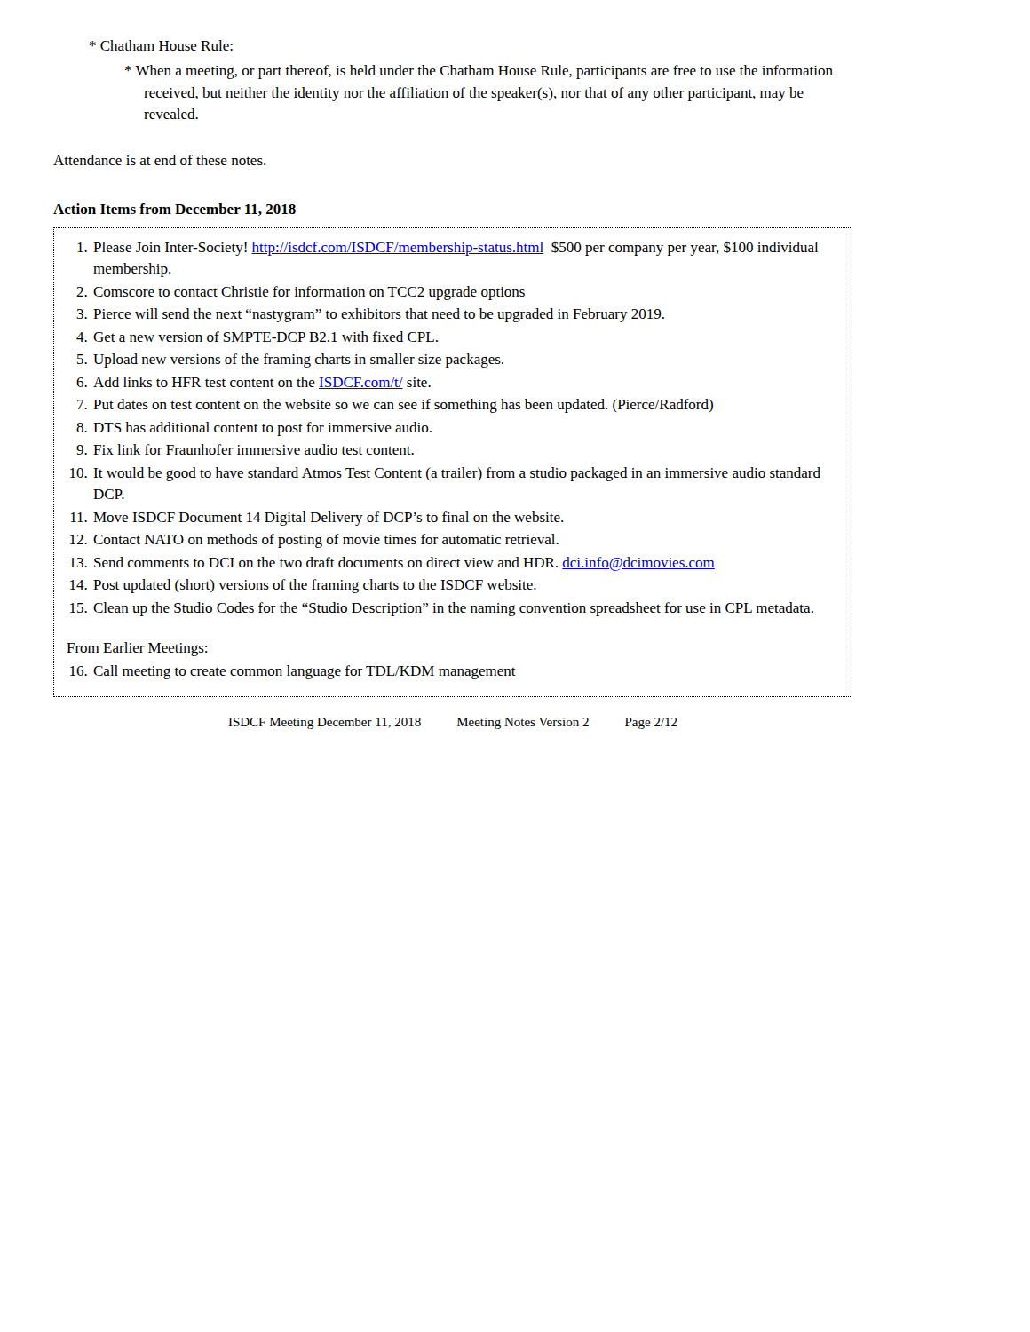* Chatham House Rule:
* When a meeting, or part thereof, is held under the Chatham House Rule, participants are free to use the information received, but neither the identity nor the affiliation of the speaker(s), nor that of any other participant, may be revealed.
Attendance is at end of these notes.
Action Items from December 11, 2018
Please Join Inter-Society! http://isdcf.com/ISDCF/membership-status.html $500 per company per year, $100 individual membership.
Comscore to contact Christie for information on TCC2 upgrade options
Pierce will send the next “nastygram” to exhibitors that need to be upgraded in February 2019.
Get a new version of SMPTE-DCP B2.1 with fixed CPL.
Upload new versions of the framing charts in smaller size packages.
Add links to HFR test content on the ISDCF.com/t/ site.
Put dates on test content on the website so we can see if something has been updated. (Pierce/Radford)
DTS has additional content to post for immersive audio.
Fix link for Fraunhofer immersive audio test content.
It would be good to have standard Atmos Test Content (a trailer) from a studio packaged in an immersive audio standard DCP.
Move ISDCF Document 14 Digital Delivery of DCP’s to final on the website.
Contact NATO on methods of posting of movie times for automatic retrieval.
Send comments to DCI on the two draft documents on direct view and HDR. dci.info@dcimovies.com
Post updated (short) versions of the framing charts to the ISDCF website.
Clean up the Studio Codes for the “Studio Description” in the naming convention spreadsheet for use in CPL metadata.
From Earlier Meetings:
Call meeting to create common language for TDL/KDM management
ISDCF Meeting December 11, 2018 Meeting Notes Version 2 Page 2/12